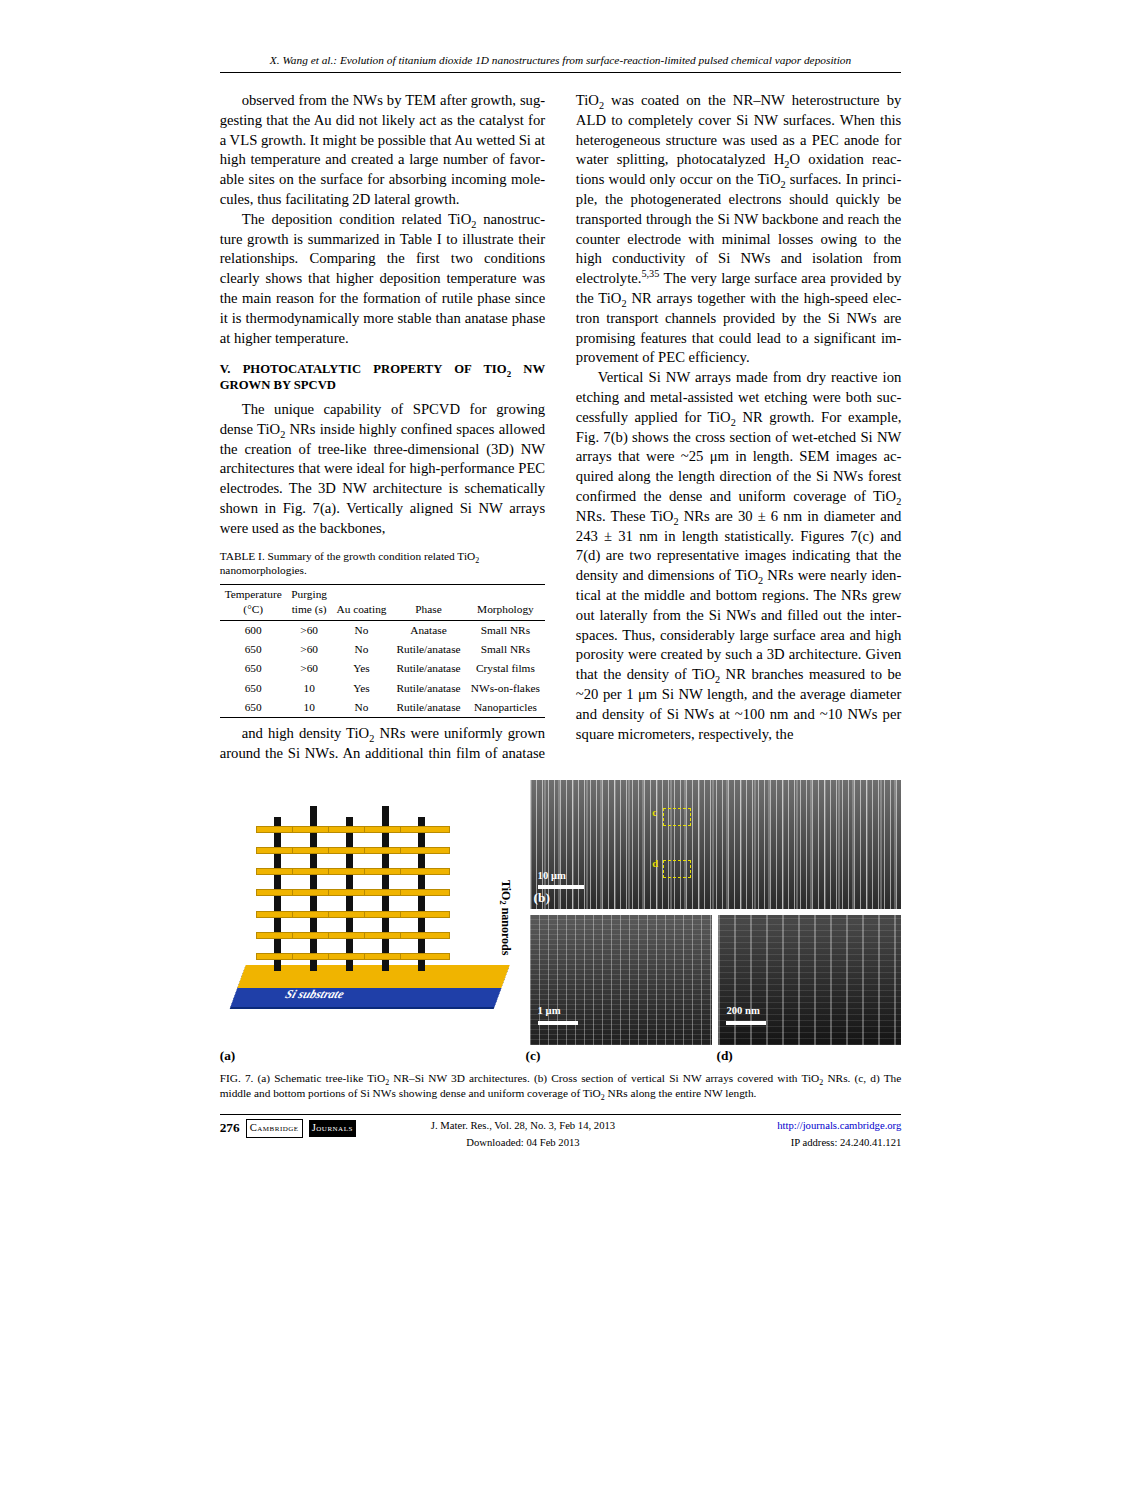X. Wang et al.: Evolution of titanium dioxide 1D nanostructures from surface-reaction-limited pulsed chemical vapor deposition
observed from the NWs by TEM after growth, suggesting that the Au did not likely act as the catalyst for a VLS growth. It might be possible that Au wetted Si at high temperature and created a large number of favorable sites on the surface for absorbing incoming molecules, thus facilitating 2D lateral growth.
The deposition condition related TiO2 nanostructure growth is summarized in Table I to illustrate their relationships. Comparing the first two conditions clearly shows that higher deposition temperature was the main reason for the formation of rutile phase since it is thermodynamically more stable than anatase phase at higher temperature.
V. Photocatalytic property of TiO2 NW grown by SPCVD
The unique capability of SPCVD for growing dense TiO2 NRs inside highly confined spaces allowed the creation of tree-like three-dimensional (3D) NW architectures that were ideal for high-performance PEC electrodes. The 3D NW architecture is schematically shown in Fig. 7(a). Vertically aligned Si NW arrays were used as the backbones,
TABLE I. Summary of the growth condition related TiO 2 nanomorphologies.
| Temperature (°C) | Purging time (s) | Au coating | Phase | Morphology |
| --- | --- | --- | --- | --- |
| 600 | >60 | No | Anatase | Small NRs |
| 650 | >60 | No | Rutile/anatase | Small NRs |
| 650 | >60 | Yes | Rutile/anatase | Crystal films |
| 650 | 10 | Yes | Rutile/anatase | NWs-on-flakes |
| 650 | 10 | No | Rutile/anatase | Nanoparticles |
and high density TiO2 NRs were uniformly grown around the Si NWs. An additional thin film of anatase TiO2 was coated on the NR–NW heterostructure by ALD to completely cover Si NW surfaces. When this heterogeneous structure was used as a PEC anode for water splitting, photocatalyzed H2O oxidation reactions would only occur on the TiO2 surfaces. In principle, the photogenerated electrons should quickly be transported through the Si NW backbone and reach the counter electrode with minimal losses owing to the high conductivity of Si NWs and isolation from electrolyte.5,35 The very large surface area provided by the TiO2 NR arrays together with the high-speed electron transport channels provided by the Si NWs are promising features that could lead to a significant improvement of PEC efficiency.
Vertical Si NW arrays made from dry reactive ion etching and metal-assisted wet etching were both successfully applied for TiO2 NR growth. For example, Fig. 7(b) shows the cross section of wet-etched Si NW arrays that were ~25 μm in length. SEM images acquired along the length direction of the Si NWs forest confirmed the dense and uniform coverage of TiO2 NRs. These TiO2 NRs are 30 ± 6 nm in diameter and 243 ± 31 nm in length statistically. Figures 7(c) and 7(d) are two representative images indicating that the density and dimensions of TiO2 NRs were nearly identical at the middle and bottom regions. The NRs grew out laterally from the Si NWs and filled out the interspaces. Thus, considerably large surface area and high porosity were created by such a 3D architecture. Given that the density of TiO2 NR branches measured to be ~20 per 1 μm Si NW length, and the average diameter and density of Si NWs at ~100 nm and ~10 NWs per square micrometers, respectively, the
TiO2 nanorods
Si substrate
c
d
10 μm
(b)
1 μm
200 nm
(a)
(c)
(d)
FIG. 7. (a) Schematic tree-like TiO2 NR–Si NW 3D architectures. (b) Cross section of vertical Si NW arrays covered with TiO2 NRs. (c, d) The middle and bottom portions of Si NWs showing dense and uniform coverage of TiO2 NRs along the entire NW length.
276 Cambridge Journals
J. Mater. Res., Vol. 28, No. 3, Feb 14, 2013 Downloaded: 04 Feb 2013
http://journals.cambridge.org IP address: 24.240.41.121